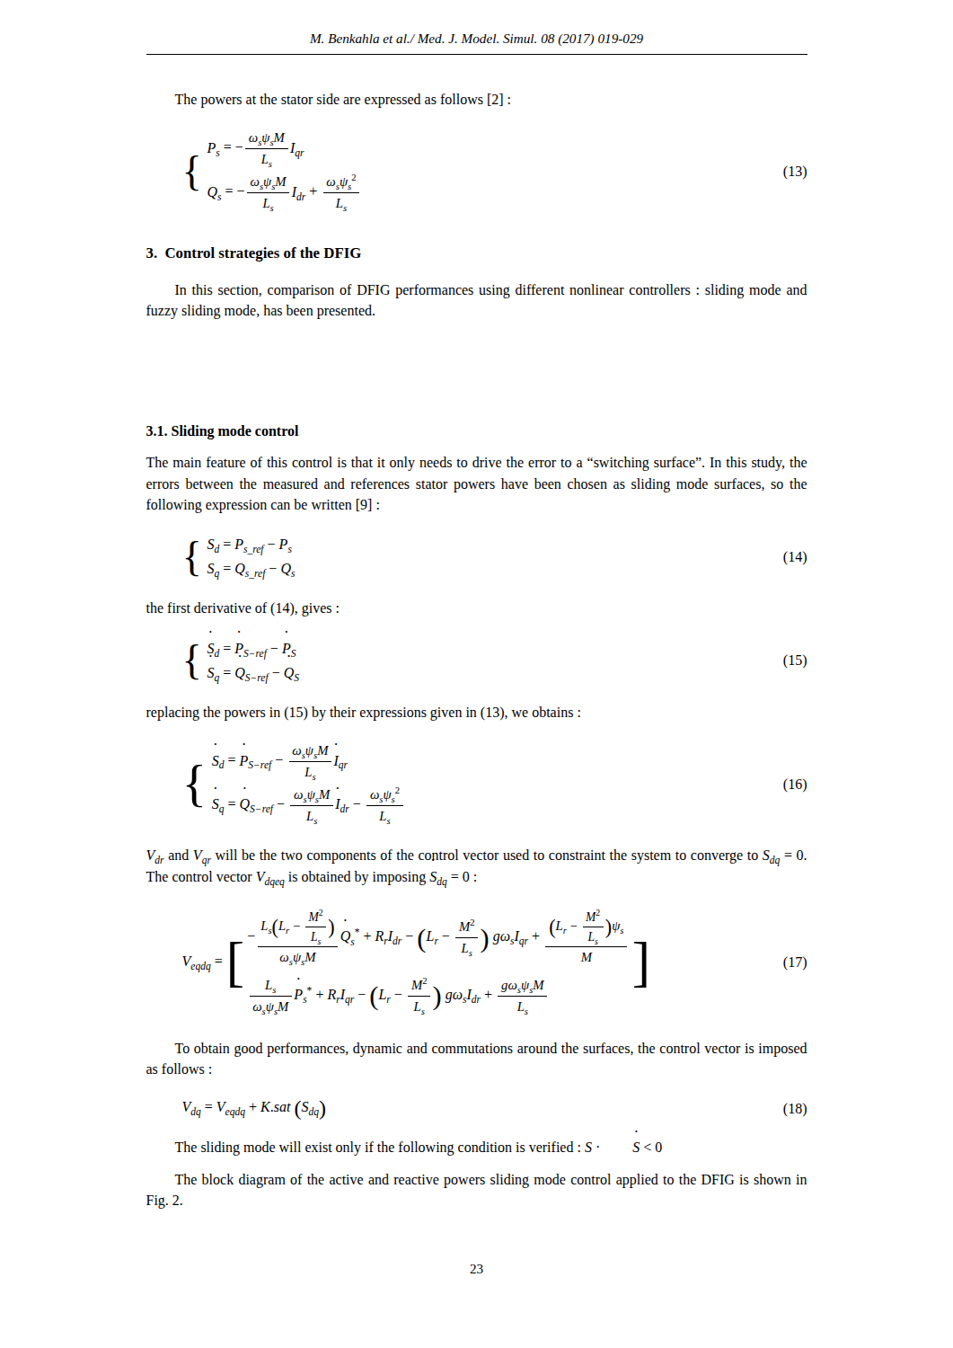M. Benkahla et al./ Med. J. Model. Simul. 08 (2017) 019-029
The powers at the stator side are expressed as follows [2] :
{
Ps = −ωsψsM Ls Iqr
Qs = −ωsψsM Ls Idr + ωsψs2 Ls
(13)
3. Control strategies of the DFIG
In this section, comparison of DFIG performances using different nonlinear controllers : sliding mode and fuzzy sliding mode, has been presented.
3.1. Sliding mode control
The main feature of this control is that it only needs to drive the error to a “switching surface”. In this study, the errors between the measured and references stator powers have been chosen as sliding mode surfaces, so the following expression can be written [9] :
{
Sd = Ps_ref − Ps
Sq = Qs_ref − Qs
(14)
the first derivative of (14), gives :
{
Sd = PS−ref − PS
Sq = QS−ref − QS
(15)
replacing the powers in (15) by their expressions given in (13), we obtains :
{
Sd = PS−ref − ωsψsM Ls Iqr
Sq = QS−ref − ωsψsM Ls Idr − ωsψs2 Ls
(16)
Vdr and Vqr will be the two components of the control vector used to constraint the system to converge to Sdq = 0. The control vector Vdqeq is obtained by imposing Sdq = 0 :
Veqdq = [
−Ls(Lr − M2 Ls) ωsψsM Qs* + RrIdr − (Lr − M2 Ls) gωsIqr + (Lr − M2 Ls) ψs M
Ls ωsψsM Ps* + RrIqr − (Lr − M2 Ls) gωsIdr + gωsψsM Ls
]
(17)
To obtain good performances, dynamic and commutations around the surfaces, the control vector is imposed as follows :
Vdq = Veqdq + K.sat (Sdq)
(18)
The sliding mode will exist only if the following condition is verified : S · S < 0
The block diagram of the active and reactive powers sliding mode control applied to the DFIG is shown in Fig. 2.
23